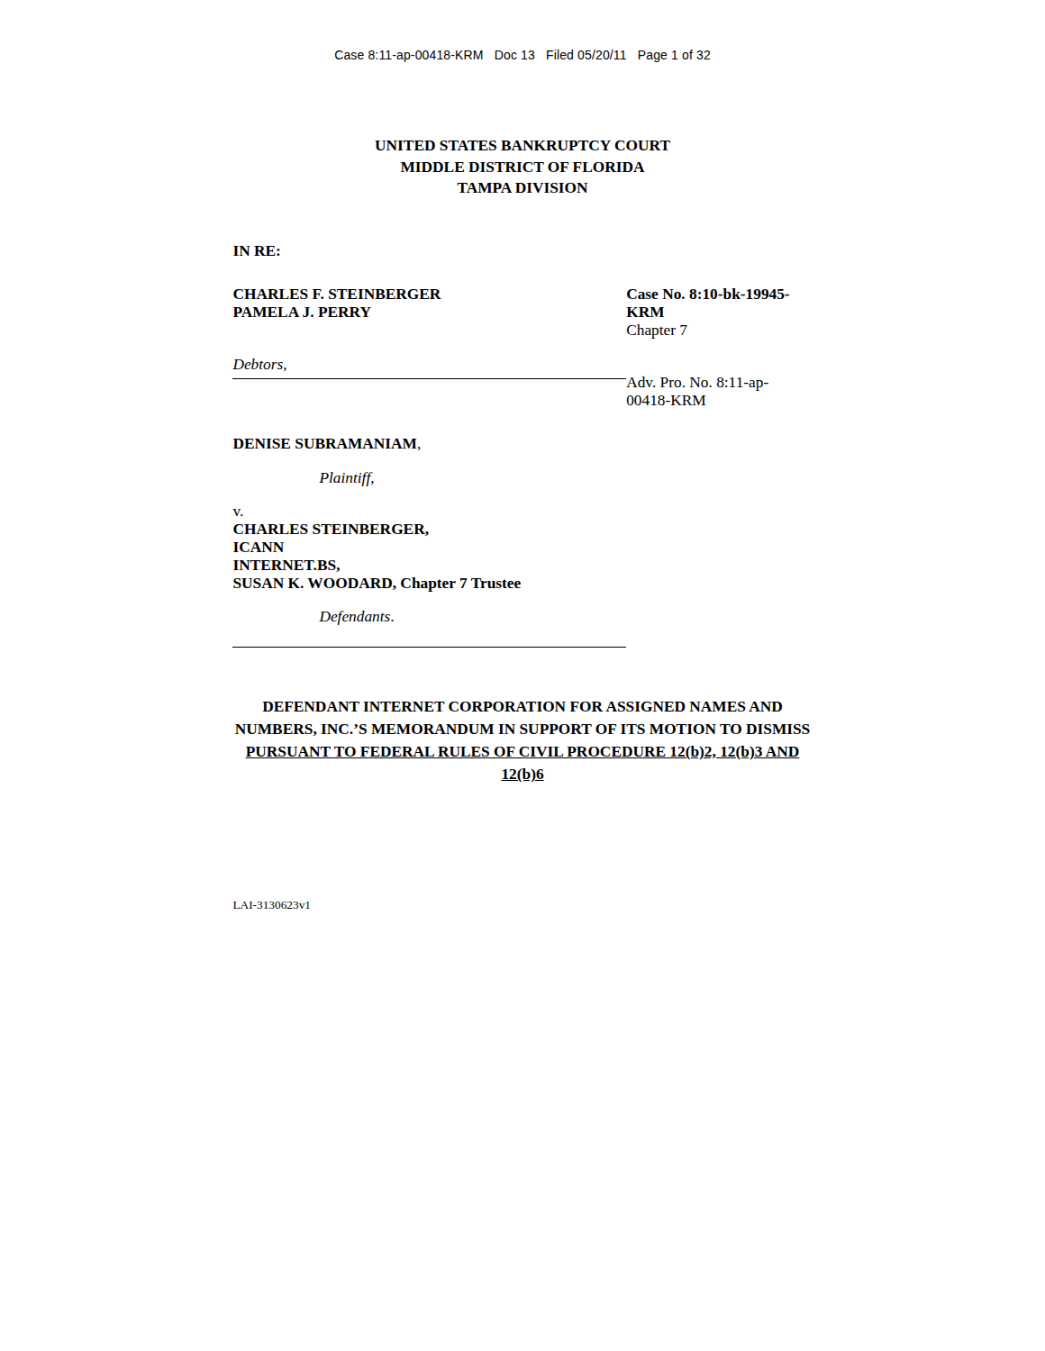Case 8:11-ap-00418-KRM Doc 13 Filed 05/20/11 Page 1 of 32
UNITED STATES BANKRUPTCY COURT
MIDDLE DISTRICT OF FLORIDA
TAMPA DIVISION
| IN RE: | |
| CHARLES F. STEINBERGER PAMELA J. PERRY | Case No. 8:10-bk-19945-KRM Chapter 7 |
| Debtors , | |
| | Adv. Pro. No. 8:11-ap-00418-KRM |
| DENISE SUBRAMANIAM , | |
| Plaintiff , | |
| v. CHARLES STEINBERGER, ICANN INTERNET.BS, SUSAN K. WOODARD, Chapter 7 Trustee | |
| Defendants . | |
DEFENDANT INTERNET CORPORATION FOR ASSIGNED NAMES AND
NUMBERS, INC.’S MEMORANDUM IN SUPPORT OF ITS MOTION TO DISMISS
PURSUANT TO FEDERAL RULES OF CIVIL PROCEDURE 12(b)2, 12(b)3 AND 12(b)6
LAI-3130623v1